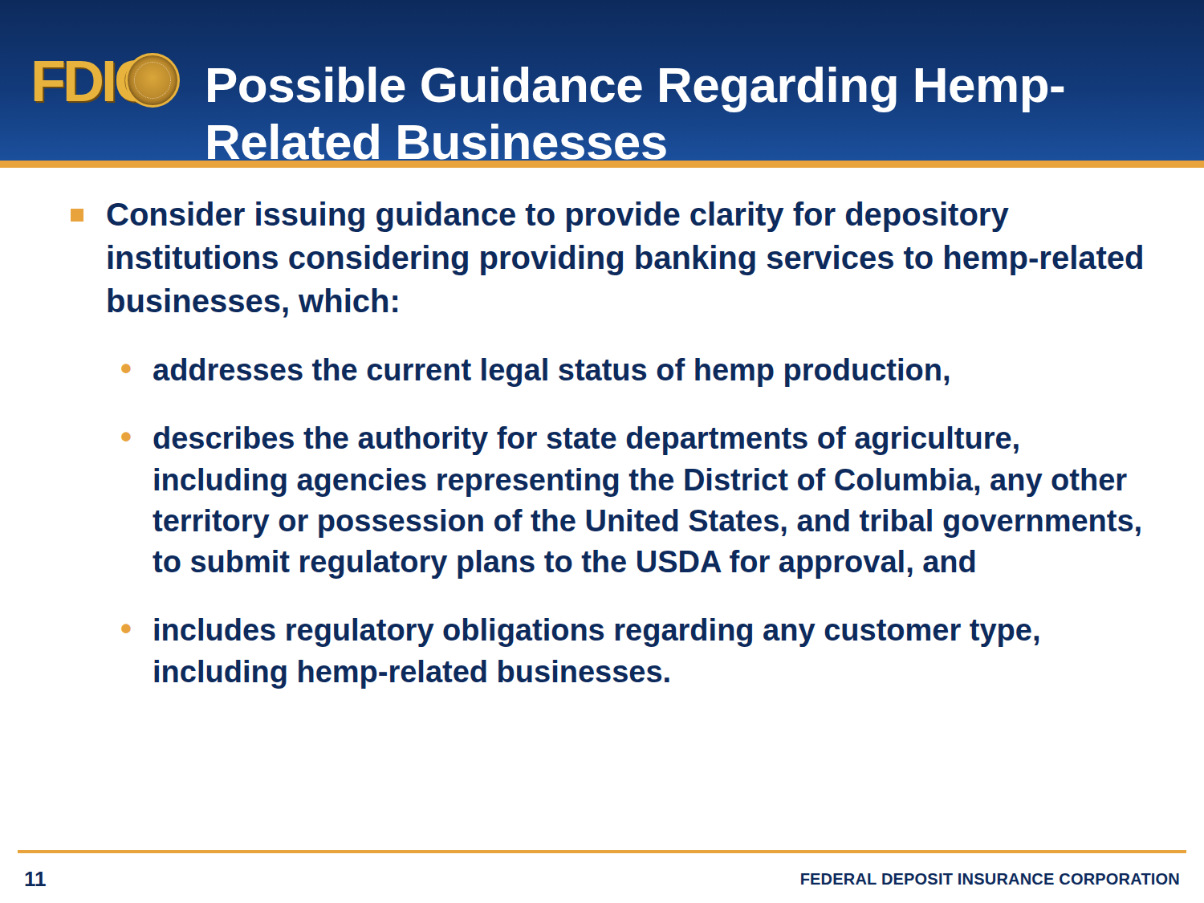FDIC
Possible Guidance Regarding Hemp-Related Businesses
Consider issuing guidance to provide clarity for depository institutions considering providing banking services to hemp-related businesses, which:
addresses the current legal status of hemp production,
describes the authority for state departments of agriculture, including agencies representing the District of Columbia, any other territory or possession of the United States, and tribal governments, to submit regulatory plans to the USDA for approval, and
includes regulatory obligations regarding any customer type, including hemp-related businesses.
11
FEDERAL DEPOSIT INSURANCE CORPORATION